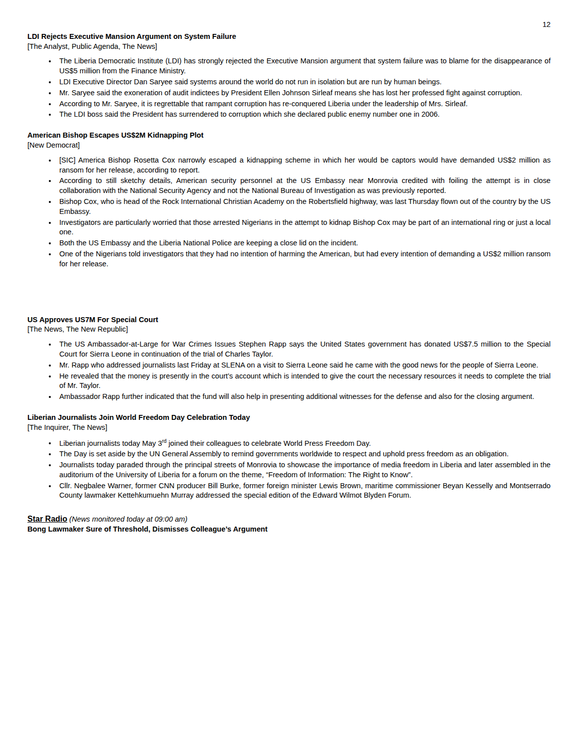12
LDI Rejects Executive Mansion Argument on System Failure
[The Analyst, Public Agenda, The News]
The Liberia Democratic Institute (LDI) has strongly rejected the Executive Mansion argument that system failure was to blame for the disappearance of US$5 million from the Finance Ministry.
LDI Executive Director Dan Saryee said systems around the world do not run in isolation but are run by human beings.
Mr. Saryee said the exoneration of audit indictees by President Ellen Johnson Sirleaf means she has lost her professed fight against corruption.
According to Mr. Saryee, it is regrettable that rampant corruption has re-conquered Liberia under the leadership of Mrs. Sirleaf.
The LDI boss said the President has surrendered to corruption which she declared public enemy number one in 2006.
American Bishop Escapes US$2M Kidnapping Plot
[New Democrat]
[SIC] America Bishop Rosetta Cox narrowly escaped a kidnapping scheme in which her would be captors would have demanded US$2 million as ransom for her release, according to report.
According to still sketchy details, American security personnel at the US Embassy near Monrovia credited with foiling the attempt is in close collaboration with the National Security Agency and not the National Bureau of Investigation as was previously reported.
Bishop Cox, who is head of the Rock International Christian Academy on the Robertsfield highway, was last Thursday flown out of the country by the US Embassy.
Investigators are particularly worried that those arrested Nigerians in the attempt to kidnap Bishop Cox may be part of an international ring or just a local one.
Both the US Embassy and the Liberia National Police are keeping a close lid on the incident.
One of the Nigerians told investigators that they had no intention of harming the American, but had every intention of demanding a US$2 million ransom for her release.
US Approves US7M For Special Court
[The News, The New Republic]
The US Ambassador-at-Large for War Crimes Issues Stephen Rapp says the United States government has donated US$7.5 million to the Special Court for Sierra Leone in continuation of the trial of Charles Taylor.
Mr. Rapp who addressed journalists last Friday at SLENA on a visit to Sierra Leone said he came with the good news for the people of Sierra Leone.
He revealed that the money is presently in the court’s account which is intended to give the court the necessary resources it needs to complete the trial of Mr. Taylor.
Ambassador Rapp further indicated that the fund will also help in presenting additional witnesses for the defense and also for the closing argument.
Liberian Journalists Join World Freedom Day Celebration Today
[The Inquirer, The News]
Liberian journalists today May 3rd joined their colleagues to celebrate World Press Freedom Day.
The Day is set aside by the UN General Assembly to remind governments worldwide to respect and uphold press freedom as an obligation.
Journalists today paraded through the principal streets of Monrovia to showcase the importance of media freedom in Liberia and later assembled in the auditorium of the University of Liberia for a forum on the theme, “Freedom of Information: The Right to Know”.
Cllr. Negbalee Warner, former CNN producer Bill Burke, former foreign minister Lewis Brown, maritime commissioner Beyan Kesselly and Montserrado County lawmaker Kettehkumuehn Murray addressed the special edition of the Edward Wilmot Blyden Forum.
Star Radio (News monitored today at 09:00 am)
Bong Lawmaker Sure of Threshold, Dismisses Colleague’s Argument